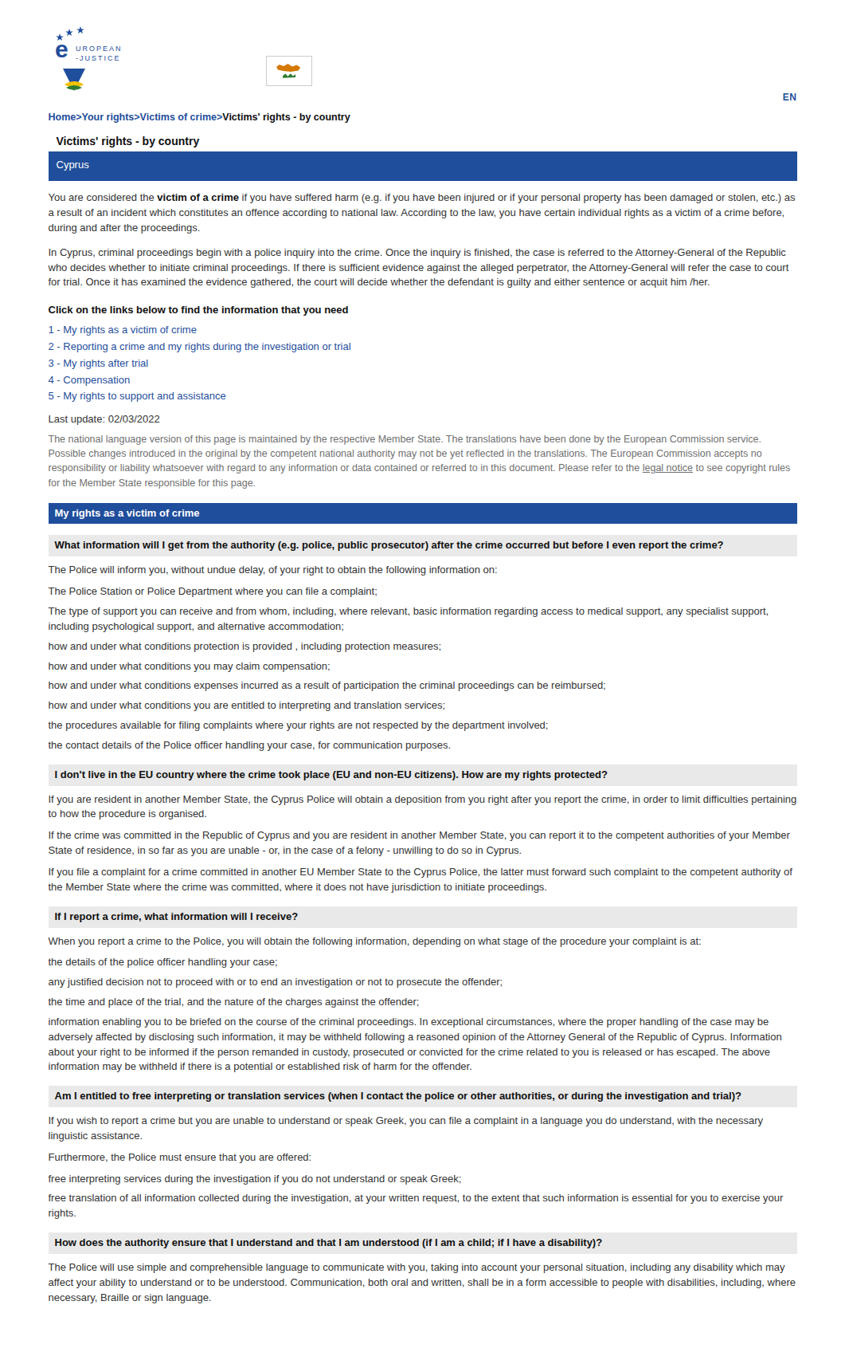e UROPEAN -JUSTICE
EN
Home>Your rights>Victims of crime>Victims' rights - by country
Victims' rights - by country
Cyprus
You are considered the victim of a crime if you have suffered harm (e.g. if you have been injured or if your personal property has been damaged or stolen, etc.) as a result of an incident which constitutes an offence according to national law. According to the law, you have certain individual rights as a victim of a crime before, during and after the proceedings.
In Cyprus, criminal proceedings begin with a police inquiry into the crime. Once the inquiry is finished, the case is referred to the Attorney-General of the Republic who decides whether to initiate criminal proceedings. If there is sufficient evidence against the alleged perpetrator, the Attorney-General will refer the case to court for trial. Once it has examined the evidence gathered, the court will decide whether the defendant is guilty and either sentence or acquit him /her.
Click on the links below to find the information that you need
1 - My rights as a victim of crime
2 - Reporting a crime and my rights during the investigation or trial
3 - My rights after trial
4 - Compensation
5 - My rights to support and assistance
Last update: 02/03/2022
The national language version of this page is maintained by the respective Member State. The translations have been done by the European Commission service. Possible changes introduced in the original by the competent national authority may not be yet reflected in the translations. The European Commission accepts no responsibility or liability whatsoever with regard to any information or data contained or referred to in this document. Please refer to the legal notice to see copyright rules for the Member State responsible for this page.
My rights as a victim of crime
What information will I get from the authority (e.g. police, public prosecutor) after the crime occurred but before I even report the crime?
The Police will inform you, without undue delay, of your right to obtain the following information on:
The Police Station or Police Department where you can file a complaint;
The type of support you can receive and from whom, including, where relevant, basic information regarding access to medical support, any specialist support, including psychological support, and alternative accommodation;
how and under what conditions protection is provided , including protection measures;
how and under what conditions you may claim compensation;
how and under what conditions expenses incurred as a result of participation the criminal proceedings can be reimbursed;
how and under what conditions you are entitled to interpreting and translation services;
the procedures available for filing complaints where your rights are not respected by the department involved;
the contact details of the Police officer handling your case, for communication purposes.
I don't live in the EU country where the crime took place (EU and non-EU citizens). How are my rights protected?
If you are resident in another Member State, the Cyprus Police will obtain a deposition from you right after you report the crime, in order to limit difficulties pertaining to how the procedure is organised.
If the crime was committed in the Republic of Cyprus and you are resident in another Member State, you can report it to the competent authorities of your Member State of residence, in so far as you are unable - or, in the case of a felony - unwilling to do so in Cyprus.
If you file a complaint for a crime committed in another EU Member State to the Cyprus Police, the latter must forward such complaint to the competent authority of the Member State where the crime was committed, where it does not have jurisdiction to initiate proceedings.
If I report a crime, what information will I receive?
When you report a crime to the Police, you will obtain the following information, depending on what stage of the procedure your complaint is at:
the details of the police officer handling your case;
any justified decision not to proceed with or to end an investigation or not to prosecute the offender;
the time and place of the trial, and the nature of the charges against the offender;
information enabling you to be briefed on the course of the criminal proceedings. In exceptional circumstances, where the proper handling of the case may be adversely affected by disclosing such information, it may be withheld following a reasoned opinion of the Attorney General of the Republic of Cyprus. Information about your right to be informed if the person remanded in custody, prosecuted or convicted for the crime related to you is released or has escaped. The above information may be withheld if there is a potential or established risk of harm for the offender.
Am I entitled to free interpreting or translation services (when I contact the police or other authorities, or during the investigation and trial)?
If you wish to report a crime but you are unable to understand or speak Greek, you can file a complaint in a language you do understand, with the necessary linguistic assistance.
Furthermore, the Police must ensure that you are offered:
free interpreting services during the investigation if you do not understand or speak Greek;
free translation of all information collected during the investigation, at your written request, to the extent that such information is essential for you to exercise your rights.
How does the authority ensure that I understand and that I am understood (if I am a child; if I have a disability)?
The Police will use simple and comprehensible language to communicate with you, taking into account your personal situation, including any disability which may affect your ability to understand or to be understood. Communication, both oral and written, shall be in a form accessible to people with disabilities, including, where necessary, Braille or sign language.